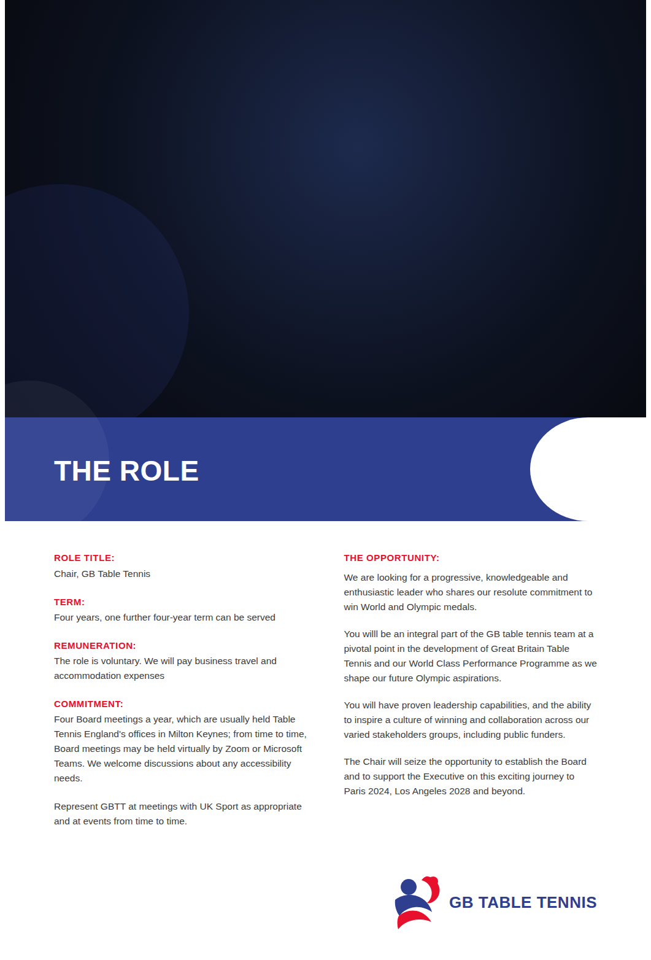The Role
Role title:
Chair, GB Table Tennis
Term:
Four years, one further four-year term can be served
Remuneration:
The role is voluntary. We will pay business travel and accommodation expenses
Commitment:
Four Board meetings a year, which are usually held Table Tennis England's offices in Milton Keynes; from time to time, Board meetings may be held virtually by Zoom or Microsoft Teams. We welcome discussions about any accessibility needs.
Represent GBTT at meetings with UK Sport as appropriate and at events from time to time.
The opportunity:
We are looking for a progressive, knowledgeable and enthusiastic leader who shares our resolute commitment to win World and Olympic medals.
You willl be an integral part of the GB table tennis team at a pivotal point in the development of Great Britain Table Tennis and our World Class Performance Programme as we shape our future Olympic aspirations.
You will have proven leadership capabilities, and the ability to inspire a culture of winning and collaboration across our varied stakeholders groups, including public funders.
The Chair will seize the opportunity to establish the Board and to support the Executive on this exciting journey to Paris 2024, Los Angeles 2028 and beyond.
GB Table Tennis